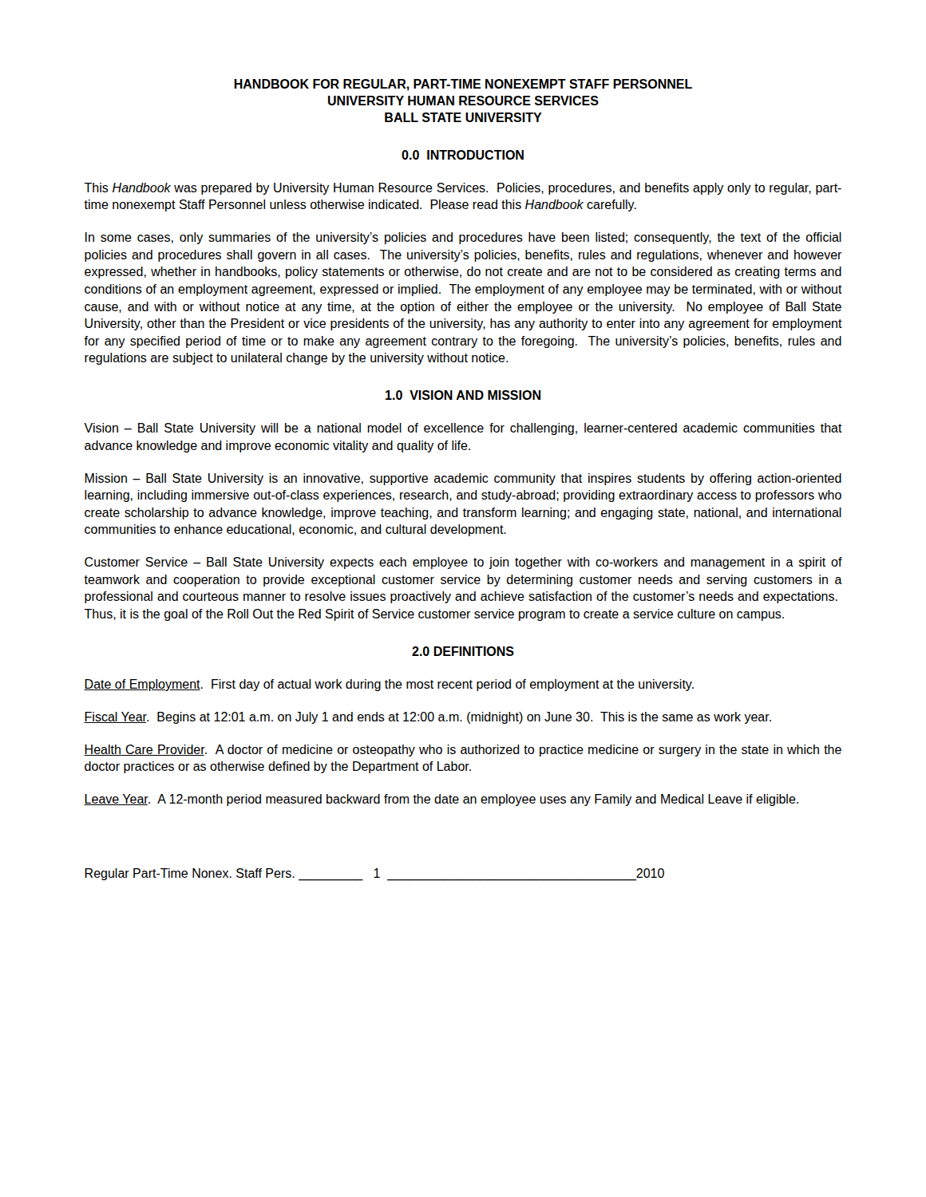HANDBOOK FOR REGULAR, PART-TIME NONEXEMPT STAFF PERSONNEL
UNIVERSITY HUMAN RESOURCE SERVICES
BALL STATE UNIVERSITY
0.0 INTRODUCTION
This Handbook was prepared by University Human Resource Services. Policies, procedures, and benefits apply only to regular, part-time nonexempt Staff Personnel unless otherwise indicated. Please read this Handbook carefully.
In some cases, only summaries of the university’s policies and procedures have been listed; consequently, the text of the official policies and procedures shall govern in all cases. The university’s policies, benefits, rules and regulations, whenever and however expressed, whether in handbooks, policy statements or otherwise, do not create and are not to be considered as creating terms and conditions of an employment agreement, expressed or implied. The employment of any employee may be terminated, with or without cause, and with or without notice at any time, at the option of either the employee or the university. No employee of Ball State University, other than the President or vice presidents of the university, has any authority to enter into any agreement for employment for any specified period of time or to make any agreement contrary to the foregoing. The university’s policies, benefits, rules and regulations are subject to unilateral change by the university without notice.
1.0 VISION AND MISSION
Vision – Ball State University will be a national model of excellence for challenging, learner-centered academic communities that advance knowledge and improve economic vitality and quality of life.
Mission – Ball State University is an innovative, supportive academic community that inspires students by offering action-oriented learning, including immersive out-of-class experiences, research, and study-abroad; providing extraordinary access to professors who create scholarship to advance knowledge, improve teaching, and transform learning; and engaging state, national, and international communities to enhance educational, economic, and cultural development.
Customer Service – Ball State University expects each employee to join together with co-workers and management in a spirit of teamwork and cooperation to provide exceptional customer service by determining customer needs and serving customers in a professional and courteous manner to resolve issues proactively and achieve satisfaction of the customer’s needs and expectations. Thus, it is the goal of the Roll Out the Red Spirit of Service customer service program to create a service culture on campus.
2.0 DEFINITIONS
Date of Employment. First day of actual work during the most recent period of employment at the university.
Fiscal Year. Begins at 12:01 a.m. on July 1 and ends at 12:00 a.m. (midnight) on June 30. This is the same as work year.
Health Care Provider. A doctor of medicine or osteopathy who is authorized to practice medicine or surgery in the state in which the doctor practices or as otherwise defined by the Department of Labor.
Leave Year. A 12-month period measured backward from the date an employee uses any Family and Medical Leave if eligible.
Regular Part-Time Nonex. Staff Pers. _________ 1 ___________________________________2010